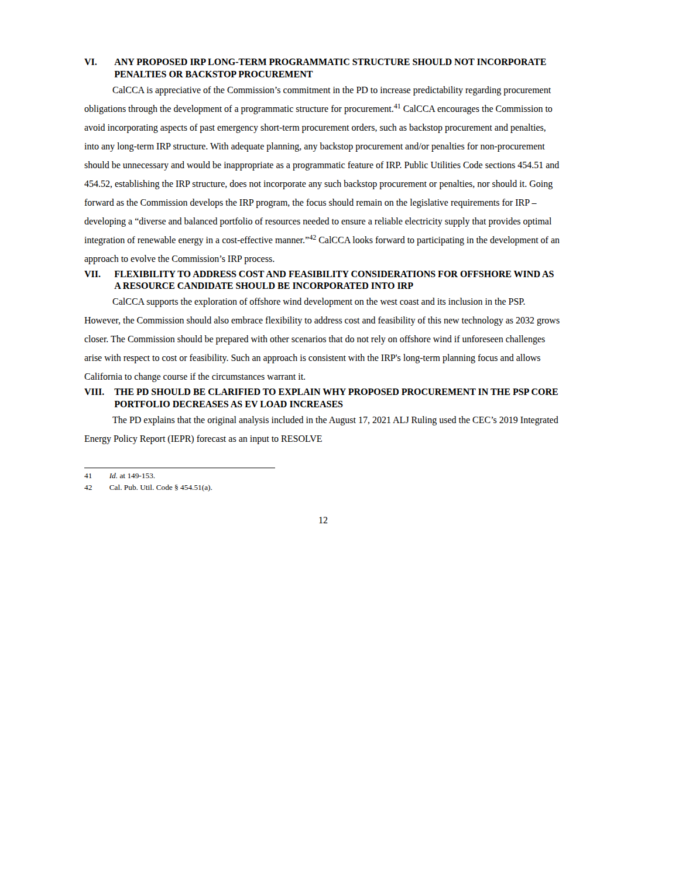VI. ANY PROPOSED IRP LONG-TERM PROGRAMMATIC STRUCTURE SHOULD NOT INCORPORATE PENALTIES OR BACKSTOP PROCUREMENT
CalCCA is appreciative of the Commission’s commitment in the PD to increase predictability regarding procurement obligations through the development of a programmatic structure for procurement.41 CalCCA encourages the Commission to avoid incorporating aspects of past emergency short-term procurement orders, such as backstop procurement and penalties, into any long-term IRP structure. With adequate planning, any backstop procurement and/or penalties for non-procurement should be unnecessary and would be inappropriate as a programmatic feature of IRP. Public Utilities Code sections 454.51 and 454.52, establishing the IRP structure, does not incorporate any such backstop procurement or penalties, nor should it. Going forward as the Commission develops the IRP program, the focus should remain on the legislative requirements for IRP – developing a “diverse and balanced portfolio of resources needed to ensure a reliable electricity supply that provides optimal integration of renewable energy in a cost-effective manner.”42 CalCCA looks forward to participating in the development of an approach to evolve the Commission’s IRP process.
VII. FLEXIBILITY TO ADDRESS COST AND FEASIBILITY CONSIDERATIONS FOR OFFSHORE WIND AS A RESOURCE CANDIDATE SHOULD BE INCORPORATED INTO IRP
CalCCA supports the exploration of offshore wind development on the west coast and its inclusion in the PSP. However, the Commission should also embrace flexibility to address cost and feasibility of this new technology as 2032 grows closer. The Commission should be prepared with other scenarios that do not rely on offshore wind if unforeseen challenges arise with respect to cost or feasibility. Such an approach is consistent with the IRP's long-term planning focus and allows California to change course if the circumstances warrant it.
VIII. THE PD SHOULD BE CLARIFIED TO EXPLAIN WHY PROPOSED PROCUREMENT IN THE PSP CORE PORTFOLIO DECREASES AS EV LOAD INCREASES
The PD explains that the original analysis included in the August 17, 2021 ALJ Ruling used the CEC’s 2019 Integrated Energy Policy Report (IEPR) forecast as an input to RESOLVE
41 Id. at 149-153.
42 Cal. Pub. Util. Code § 454.51(a).
12